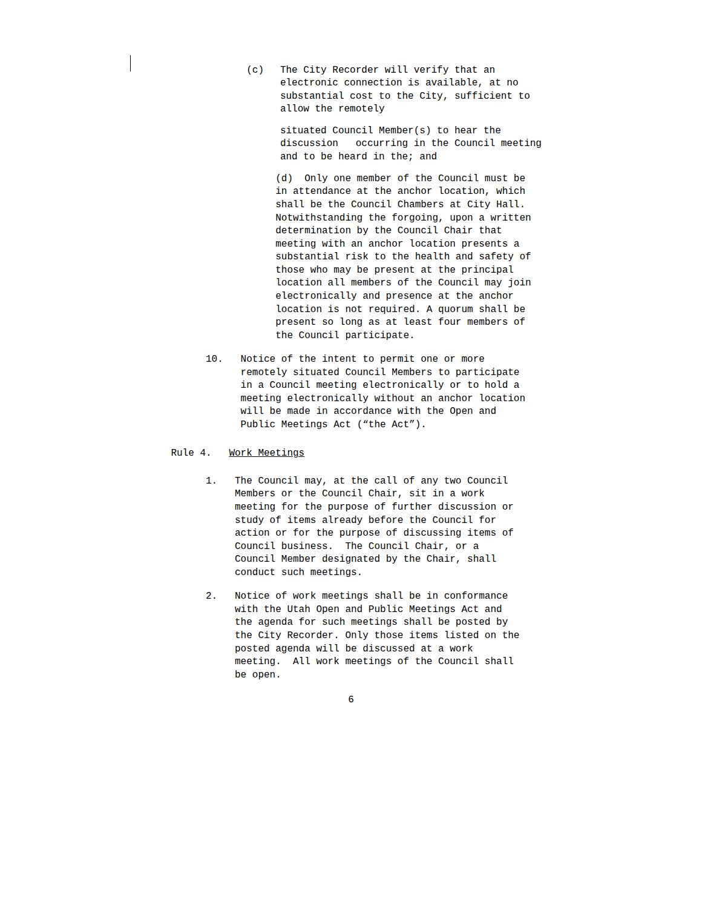(c)
The City Recorder will verify that an electronic connection is available, at no substantial cost to the City, sufficient to allow the remotely situated Council Member(s) to hear the discussion occurring in the Council meeting and to be heard in the; and
(d) Only one member of the Council must be in attendance at the anchor location, which shall be the Council Chambers at City Hall. Notwithstanding the forgoing, upon a written determination by the Council Chair that meeting with an anchor location presents a substantial risk to the health and safety of those who may be present at the principal location all members of the Council may join electronically and presence at the anchor location is not required. A quorum shall be present so long as at least four members of the Council participate.
10.
Notice of the intent to permit one or more remotely situated Council Members to participate in a Council meeting electronically or to hold a meeting electronically without an anchor location will be made in accordance with the Open and Public Meetings Act (“the Act”).
Rule 4. Work Meetings
1.
The Council may, at the call of any two Council Members or the Council Chair, sit in a work meeting for the purpose of further discussion or study of items already before the Council for action or for the purpose of discussing items of Council business. The Council Chair, or a Council Member designated by the Chair, shall conduct such meetings.
2.
Notice of work meetings shall be in conformance with the Utah Open and Public Meetings Act and the agenda for such meetings shall be posted by the City Recorder. Only those items listed on the posted agenda will be discussed at a work meeting. All work meetings of the Council shall be open.
6